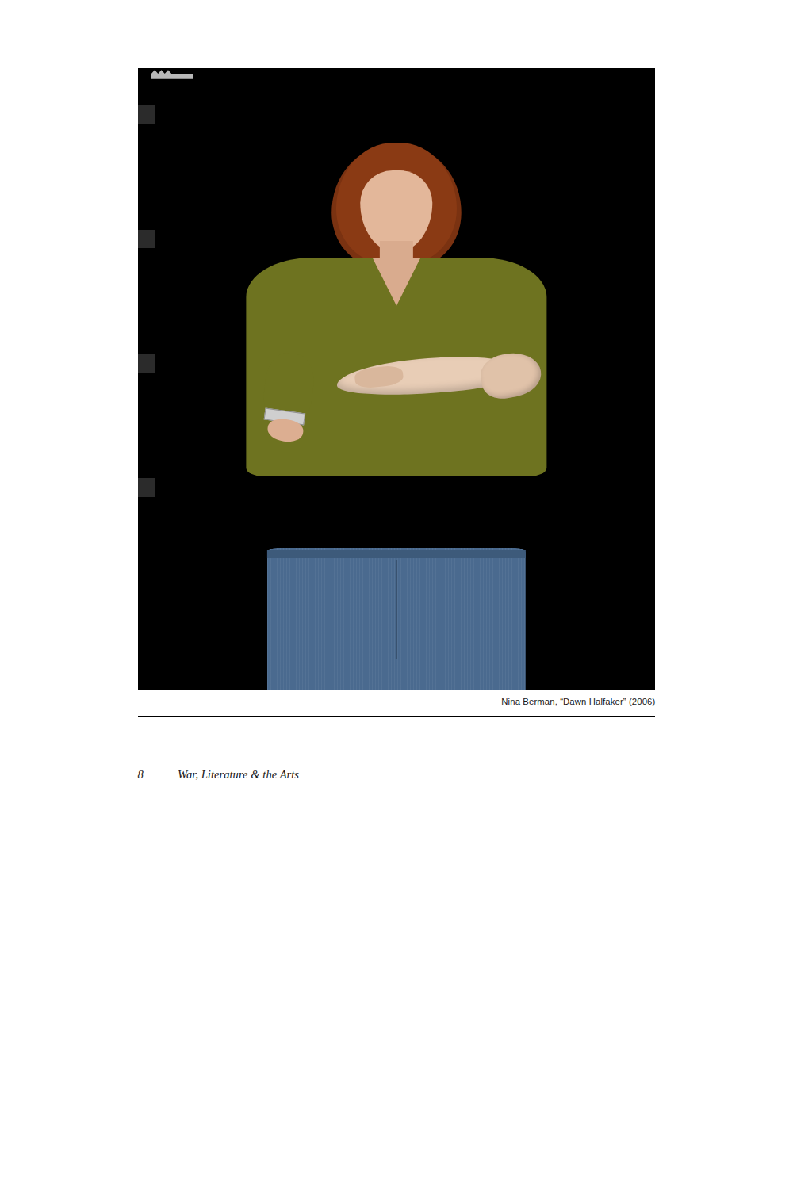Nina Berman, “Dawn Halfaker” (2006)
8 War, Literature & the Arts